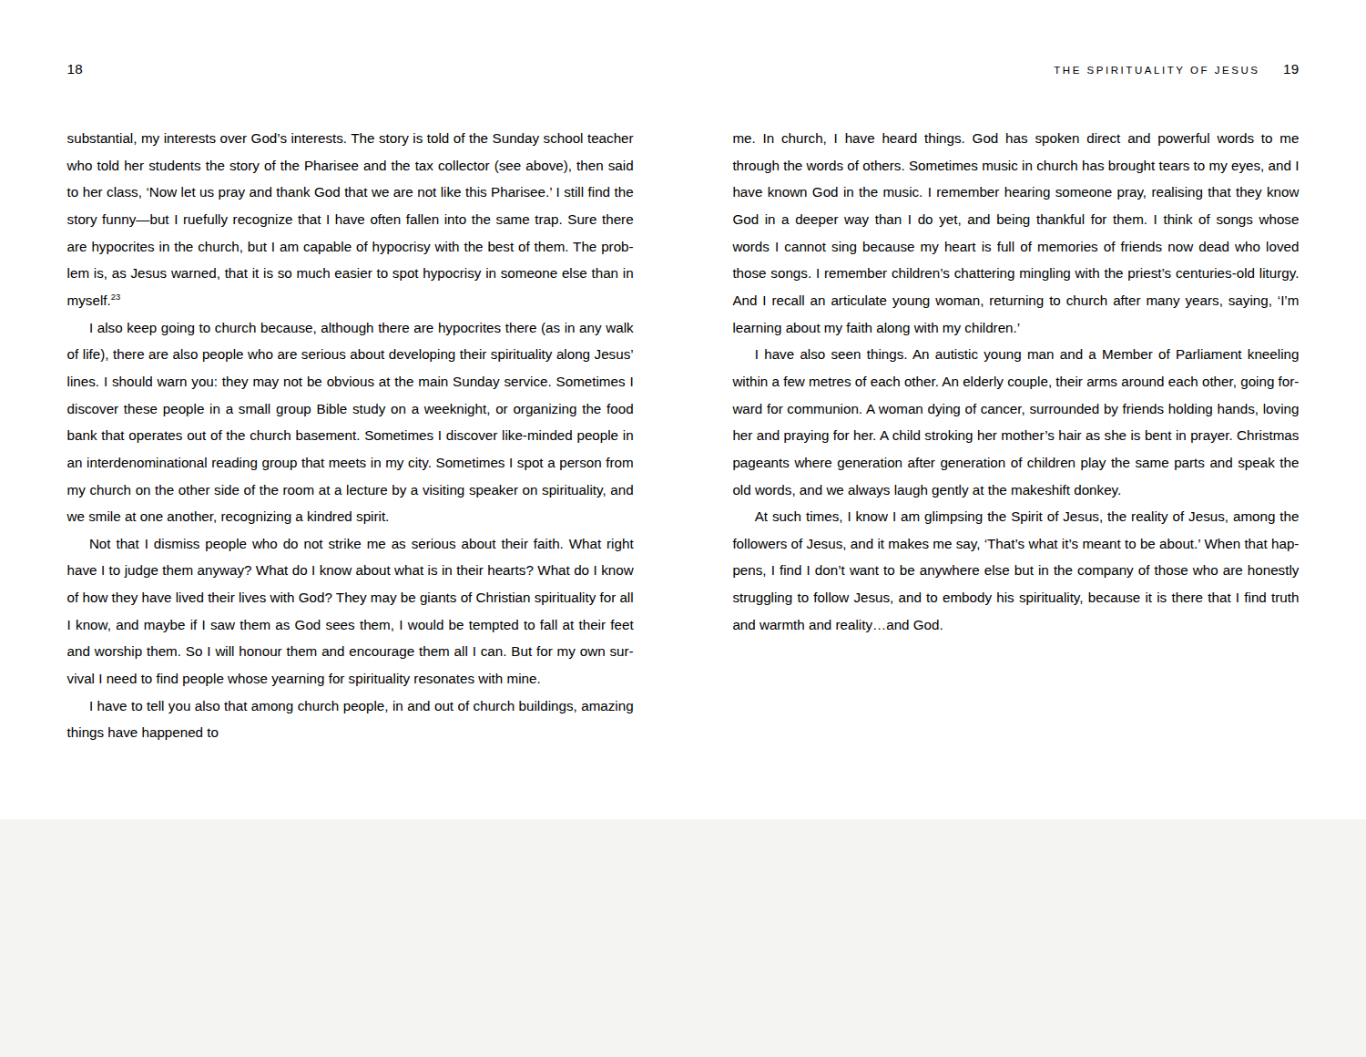18
substantial, my interests over God’s interests. The story is told of the Sunday school teacher who told her students the story of the Pharisee and the tax collector (see above), then said to her class, ‘Now let us pray and thank God that we are not like this Pharisee.’ I still find the story funny—but I ruefully recognize that I have often fallen into the same trap. Sure there are hypocrites in the church, but I am capable of hypocrisy with the best of them. The problem is, as Jesus warned, that it is so much easier to spot hypocrisy in someone else than in myself.23
I also keep going to church because, although there are hypocrites there (as in any walk of life), there are also people who are serious about developing their spirituality along Jesus’ lines. I should warn you: they may not be obvious at the main Sunday service. Sometimes I discover these people in a small group Bible study on a weeknight, or organizing the food bank that operates out of the church basement. Sometimes I discover like-minded people in an interdenominational reading group that meets in my city. Sometimes I spot a person from my church on the other side of the room at a lecture by a visiting speaker on spirituality, and we smile at one another, recognizing a kindred spirit.
Not that I dismiss people who do not strike me as serious about their faith. What right have I to judge them anyway? What do I know about what is in their hearts? What do I know of how they have lived their lives with God? They may be giants of Christian spirituality for all I know, and maybe if I saw them as God sees them, I would be tempted to fall at their feet and worship them. So I will honour them and encourage them all I can. But for my own survival I need to find people whose yearning for spirituality resonates with mine.
I have to tell you also that among church people, in and out of church buildings, amazing things have happened to
the spirituality of jesus 19
me. In church, I have heard things. God has spoken direct and powerful words to me through the words of others. Sometimes music in church has brought tears to my eyes, and I have known God in the music. I remember hearing someone pray, realising that they know God in a deeper way than I do yet, and being thankful for them. I think of songs whose words I cannot sing because my heart is full of memories of friends now dead who loved those songs. I remember children’s chattering mingling with the priest’s centuries-old liturgy. And I recall an articulate young woman, returning to church after many years, saying, ‘I’m learning about my faith along with my children.’
I have also seen things. An autistic young man and a Member of Parliament kneeling within a few metres of each other. An elderly couple, their arms around each other, going forward for communion. A woman dying of cancer, surrounded by friends holding hands, loving her and praying for her. A child stroking her mother’s hair as she is bent in prayer. Christmas pageants where generation after generation of children play the same parts and speak the old words, and we always laugh gently at the makeshift donkey.
At such times, I know I am glimpsing the Spirit of Jesus, the reality of Jesus, among the followers of Jesus, and it makes me say, ‘That’s what it’s meant to be about.’ When that happens, I find I don’t want to be anywhere else but in the company of those who are honestly struggling to follow Jesus, and to embody his spirituality, because it is there that I find truth and warmth and reality…and God.